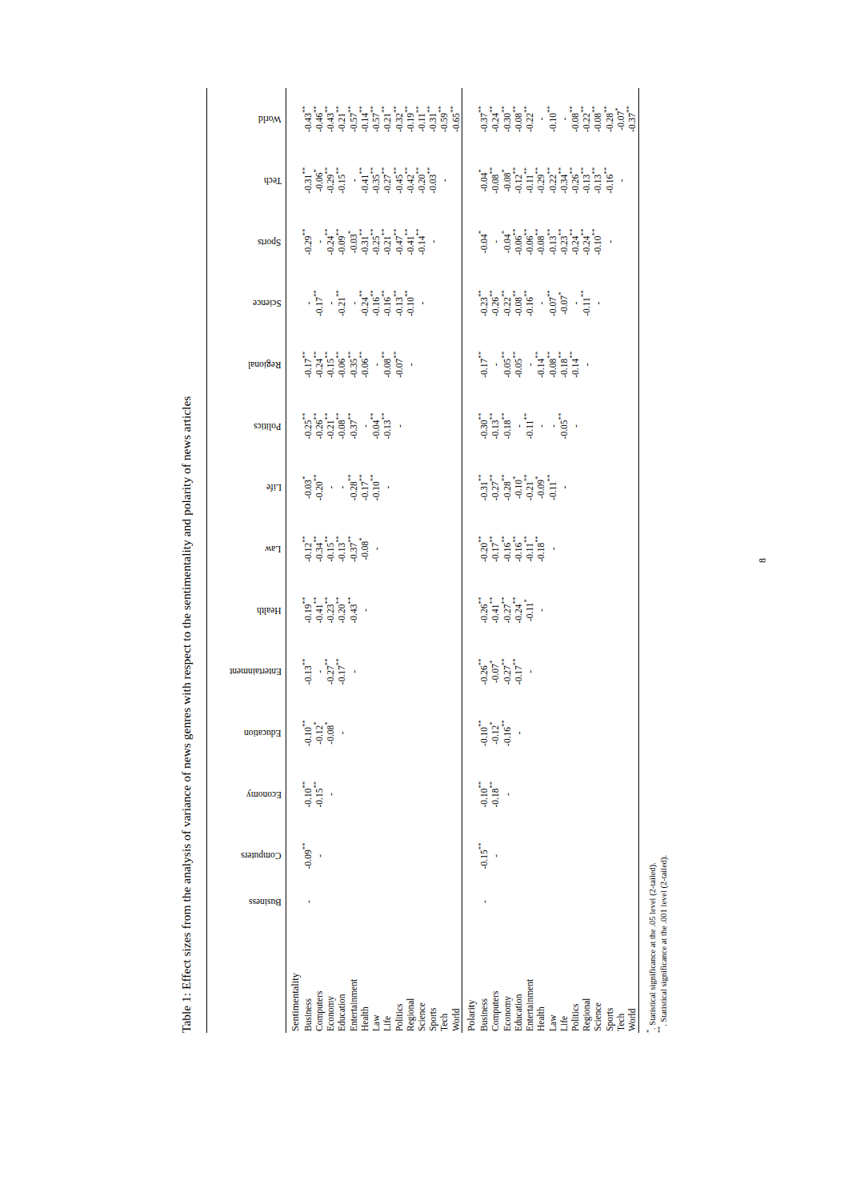Table 1: Effect sizes from the analysis of variance of news genres with respect to the sentimentality and polarity of news articles
| | Business | Computers | Economy | Education | Entertainment | Health | Law | Life | Politics | Regional | Science | Sports | Tech | World |
| --- | --- | --- | --- | --- | --- | --- | --- | --- | --- | --- | --- | --- | --- | --- |
| Sentimentality |
| Business | - | -0.09 ** | -0.10 ** | -0.10 ** | -0.13 ** | -0.19 ** | -0.12 ** | -0.03 * | -0.25 ** | -0.17 ** | - | -0.29 ** | -0.31 ** | -0.43 ** |
| Computers | | - | -0.15 ** | -0.12 * | - | -0.41 ** | -0.34 ** | -0.20 ** | -0.26 ** | -0.24 ** | -0.17 ** | - | -0.06 * | -0.46 ** |
| Economy | | | - | -0.08 * | -0.27 ** | -0.23 ** | -0.15 ** | - | -0.21 ** | -0.15 ** | - | -0.24 ** | -0.29 ** | -0.43 ** |
| Education | | | | - | -0.17 ** | -0.20 ** | -0.13 ** | - | -0.08 ** | -0.06 ** | -0.21 ** | -0.09 ** | -0.15 ** | -0.21 ** |
| Entertainment | | | | | - | -0.43 ** | -0.37 ** | -0.28 ** | -0.37 ** | -0.35 ** | - | -0.03 * | - | -0.57 ** |
| Health | | | | | | - | -0.08 * | -0.17 ** | - | -0.06 ** | -0.24 ** | -0.31 ** | -0.41 ** | -0.14 ** |
| Law | | | | | | | - | -0.10 ** | -0.04 ** | - | -0.16 ** | -0.25 ** | -0.35 ** | -0.57 ** |
| Life | | | | | | | | - | -0.13 ** | -0.08 ** | -0.16 ** | -0.21 ** | -0.27 ** | -0.21 ** |
| Politics | | | | | | | | | - | -0.07 ** | -0.13 ** | -0.47 ** | -0.45 ** | -0.32 ** |
| Regional | | | | | | | | | | - | -0.10 ** | -0.41 ** | -0.42 ** | -0.19 ** |
| Science | | | | | | | | | | | - | -0.14 ** | -0.20 ** | -0.11 ** |
| Sports | | | | | | | | | | | | - | -0.03 ** | -0.31 ** |
| Tech | | | | | | | | | | | | | - | -0.59 ** |
| World | | | | | | | | | | | | | | -0.65 ** |
| Polarity |
| Business | - | -0.15 ** | -0.10 ** | -0.10 ** | -0.26 ** | -0.26 ** | -0.20 ** | -0.31 ** | -0.30 ** | -0.17 ** | -0.23 ** | -0.04 * | -0.04 * | -0.37 ** |
| Computers | | - | -0.18 ** | -0.12 * | -0.07 * | -0.41 ** | -0.17 ** | -0.27 ** | -0.13 ** | - | -0.26 ** | - | -0.08 ** | -0.24 ** |
| Economy | | | - | -0.16 ** | -0.27 ** | -0.27 ** | -0.16 ** | -0.28 ** | -0.18 ** | -0.05 ** | -0.22 ** | -0.04 * | -0.08 * | -0.30 ** |
| Education | | | | - | -0.17 ** | -0.24 ** | -0.16 ** | -0.10 * | - | -0.05 ** | -0.08 ** | -0.06 ** | -0.12 ** | -0.08 ** |
| Entertainment | | | | | - | -0.11 * | -0.11 ** | -0.21 ** | -0.11 ** | - | -0.16 ** | -0.06 ** | -0.11 ** | -0.22 ** |
| Health | | | | | | - | -0.18 ** | -0.09 * | - | -0.14 ** | - | -0.08 ** | -0.29 ** | - |
| Law | | | | | | | - | -0.11 ** | - | -0.08 ** | -0.07 ** | -0.13 ** | -0.22 ** | -0.10 ** |
| Life | | | | | | | | - | -0.05 ** | -0.18 ** | -0.07 * | -0.23 ** | -0.34 ** | - |
| Politics | | | | | | | | | - | -0.14 ** | - | -0.24 ** | -0.26 ** | -0.08 ** |
| Regional | | | | | | | | | | - | -0.11 ** | -0.24 ** | -0.13 ** | -0.22 ** |
| Science | | | | | | | | | | | - | -0.10 ** | -0.13 ** | -0.08 ** |
| Sports | | | | | | | | | | | | - | -0.16 ** | -0.28 ** |
| Tech | | | | | | | | | | | | | - | -0.07 * |
| World | | | | | | | | | | | | | | -0.37 ** |
*. Statistical significance at the .05 level (2-tailed).
**. Statistical significance at the .001 level (2-tailed).
8